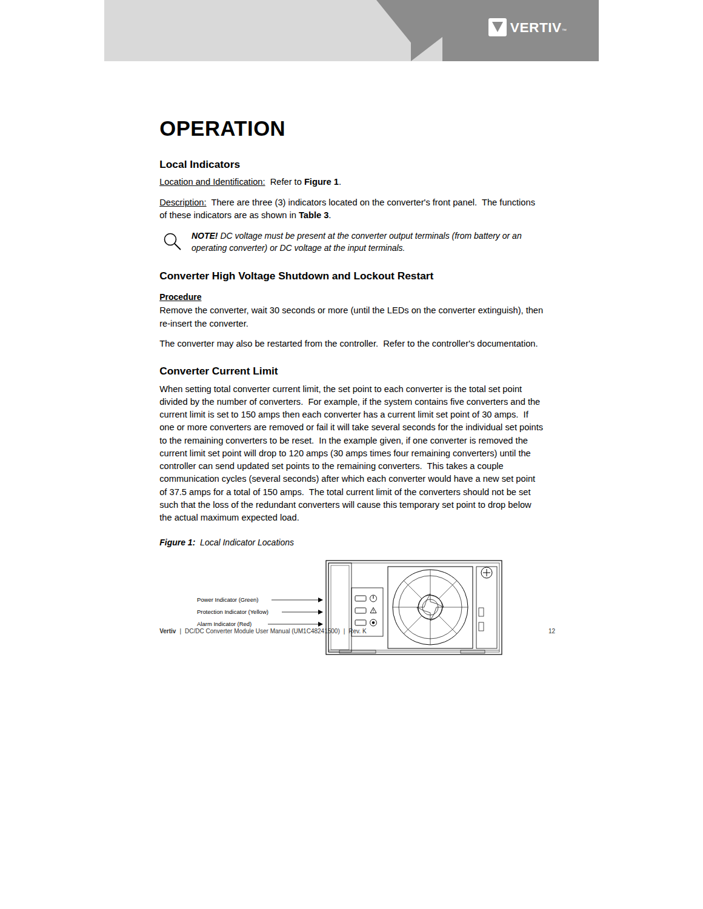VERTIV™
OPERATION
Local Indicators
Location and Identification: Refer to Figure 1.
Description: There are three (3) indicators located on the converter's front panel. The functions of these indicators are as shown in Table 3.
NOTE! DC voltage must be present at the converter output terminals (from battery or an operating converter) or DC voltage at the input terminals.
Converter High Voltage Shutdown and Lockout Restart
Procedure
Remove the converter, wait 30 seconds or more (until the LEDs on the converter extinguish), then re-insert the converter.
The converter may also be restarted from the controller. Refer to the controller's documentation.
Converter Current Limit
When setting total converter current limit, the set point to each converter is the total set point divided by the number of converters. For example, if the system contains five converters and the current limit is set to 150 amps then each converter has a current limit set point of 30 amps. If one or more converters are removed or fail it will take several seconds for the individual set points to the remaining converters to be reset. In the example given, if one converter is removed the current limit set point will drop to 120 amps (30 amps times four remaining converters) until the controller can send updated set points to the remaining converters. This takes a couple communication cycles (several seconds) after which each converter would have a new set point of 37.5 amps for a total of 150 amps. The total current limit of the converters should not be set such that the loss of the redundant converters will cause this temporary set point to drop below the actual maximum expected load.
Figure 1: Local Indicator Locations
Power Indicator (Green) Protection Indicator (Yellow) Alarm Indicator (Red)
Vertiv|DC/DC Converter Module User Manual (UM1C48241500)|Rev. K
12